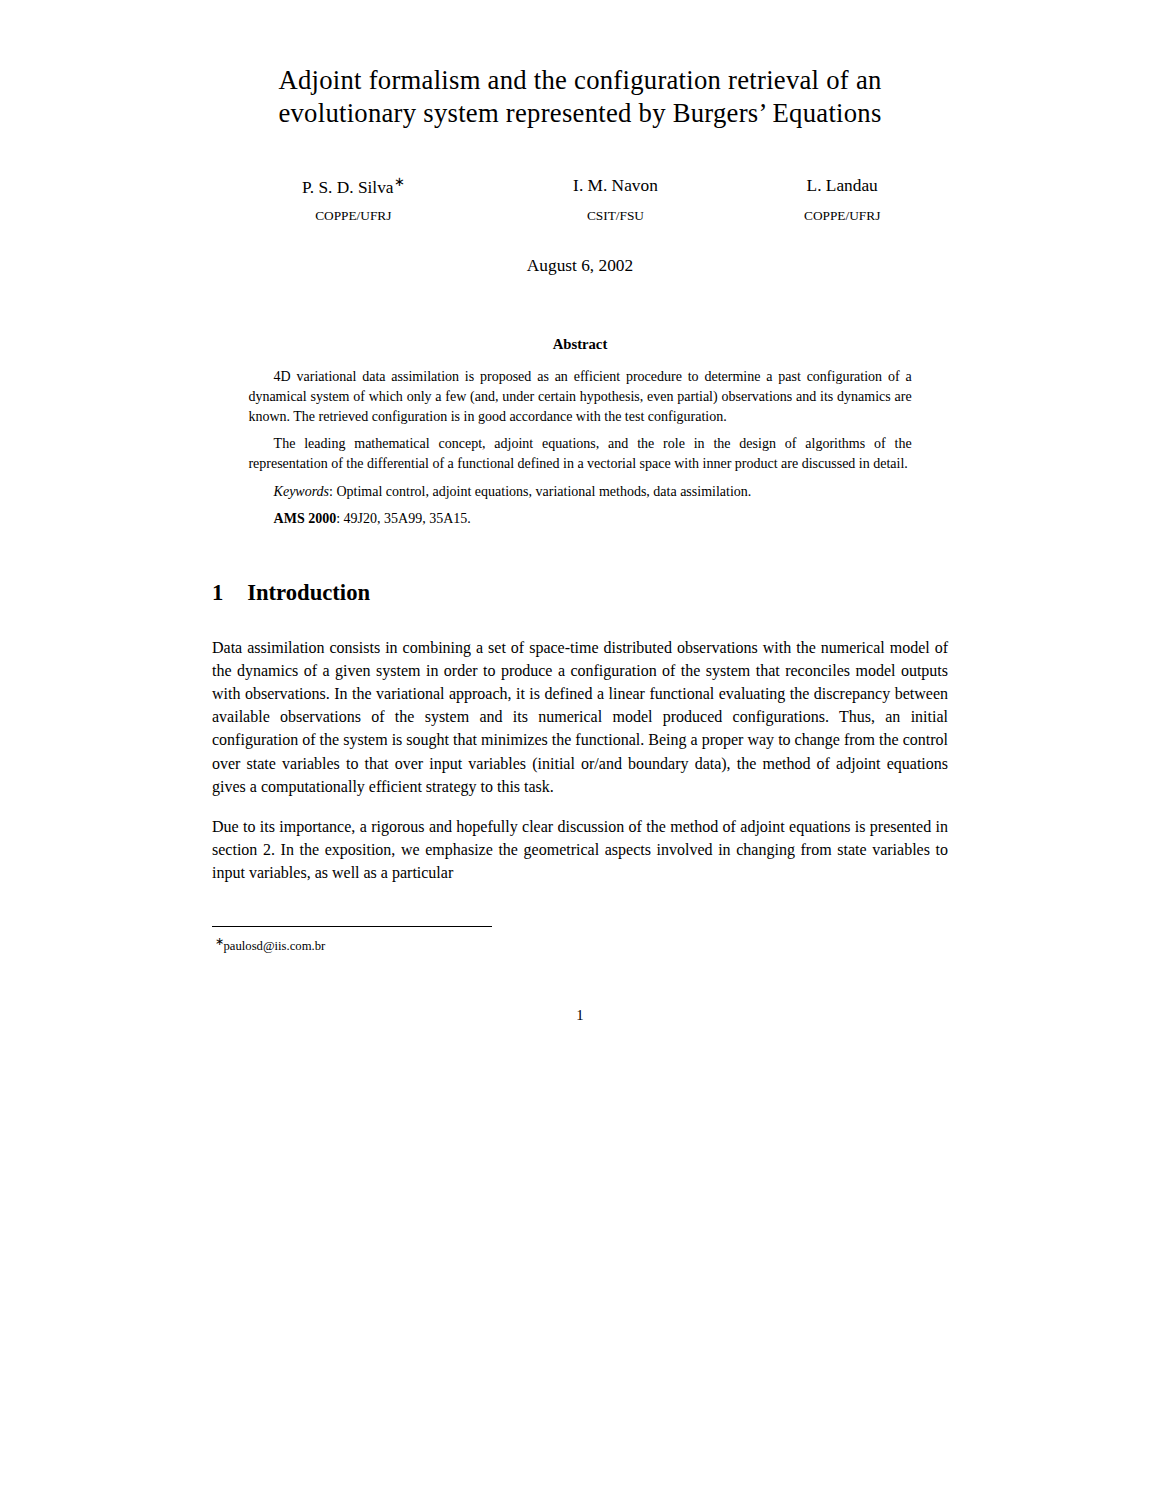Adjoint formalism and the configuration retrieval of an evolutionary system represented by Burgers’ Equations
| P. S. D. Silva ∗ | I. M. Navon | L. Landau |
| COPPE/UFRJ | CSIT/FSU | COPPE/UFRJ |
August 6, 2002
Abstract
4D variational data assimilation is proposed as an efficient procedure to determine a past configuration of a dynamical system of which only a few (and, under certain hypothesis, even partial) observations and its dynamics are known. The retrieved configuration is in good accordance with the test configuration.
The leading mathematical concept, adjoint equations, and the role in the design of algorithms of the representation of the differential of a functional defined in a vectorial space with inner product are discussed in detail.
Keywords: Optimal control, adjoint equations, variational methods, data assimilation.
AMS 2000: 49J20, 35A99, 35A15.
1 Introduction
Data assimilation consists in combining a set of space-time distributed observations with the numerical model of the dynamics of a given system in order to produce a configuration of the system that reconciles model outputs with observations. In the variational approach, it is defined a linear functional evaluating the discrepancy between available observations of the system and its numerical model produced configurations. Thus, an initial configuration of the system is sought that minimizes the functional. Being a proper way to change from the control over state variables to that over input variables (initial or/and boundary data), the method of adjoint equations gives a computationally efficient strategy to this task.
Due to its importance, a rigorous and hopefully clear discussion of the method of adjoint equations is presented in section 2. In the exposition, we emphasize the geometrical aspects involved in changing from state variables to input variables, as well as a particular
∗paulosd@iis.com.br
1